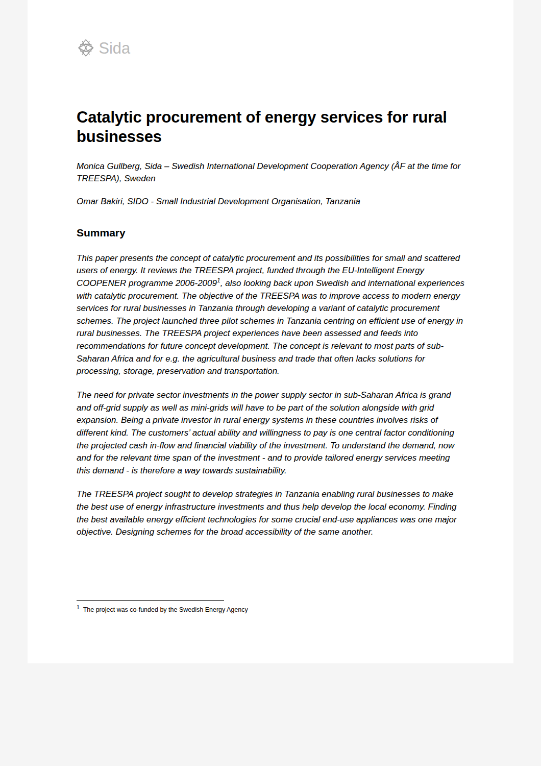Sida
Catalytic procurement of energy services for rural businesses
Monica Gullberg, Sida – Swedish International Development Cooperation Agency (ÅF at the time for TREESPA), Sweden
Omar Bakiri, SIDO - Small Industrial Development Organisation, Tanzania
Summary
This paper presents the concept of catalytic procurement and its possibilities for small and scattered users of energy. It reviews the TREESPA project, funded through the EU-Intelligent Energy COOPENER programme 2006-20091, also looking back upon Swedish and international experiences with catalytic procurement. The objective of the TREESPA was to improve access to modern energy services for rural businesses in Tanzania through developing a variant of catalytic procurement schemes. The project launched three pilot schemes in Tanzania centring on efficient use of energy in rural businesses. The TREESPA project experiences have been assessed and feeds into recommendations for future concept development. The concept is relevant to most parts of sub-Saharan Africa and for e.g. the agricultural business and trade that often lacks solutions for processing, storage, preservation and transportation.
The need for private sector investments in the power supply sector in sub-Saharan Africa is grand and off-grid supply as well as mini-grids will have to be part of the solution alongside with grid expansion. Being a private investor in rural energy systems in these countries involves risks of different kind. The customers’ actual ability and willingness to pay is one central factor conditioning the projected cash in-flow and financial viability of the investment. To understand the demand, now and for the relevant time span of the investment - and to provide tailored energy services meeting this demand - is therefore a way towards sustainability.
The TREESPA project sought to develop strategies in Tanzania enabling rural businesses to make the best use of energy infrastructure investments and thus help develop the local economy. Finding the best available energy efficient technologies for some crucial end-use appliances was one major objective. Designing schemes for the broad accessibility of the same another.
1 The project was co-funded by the Swedish Energy Agency